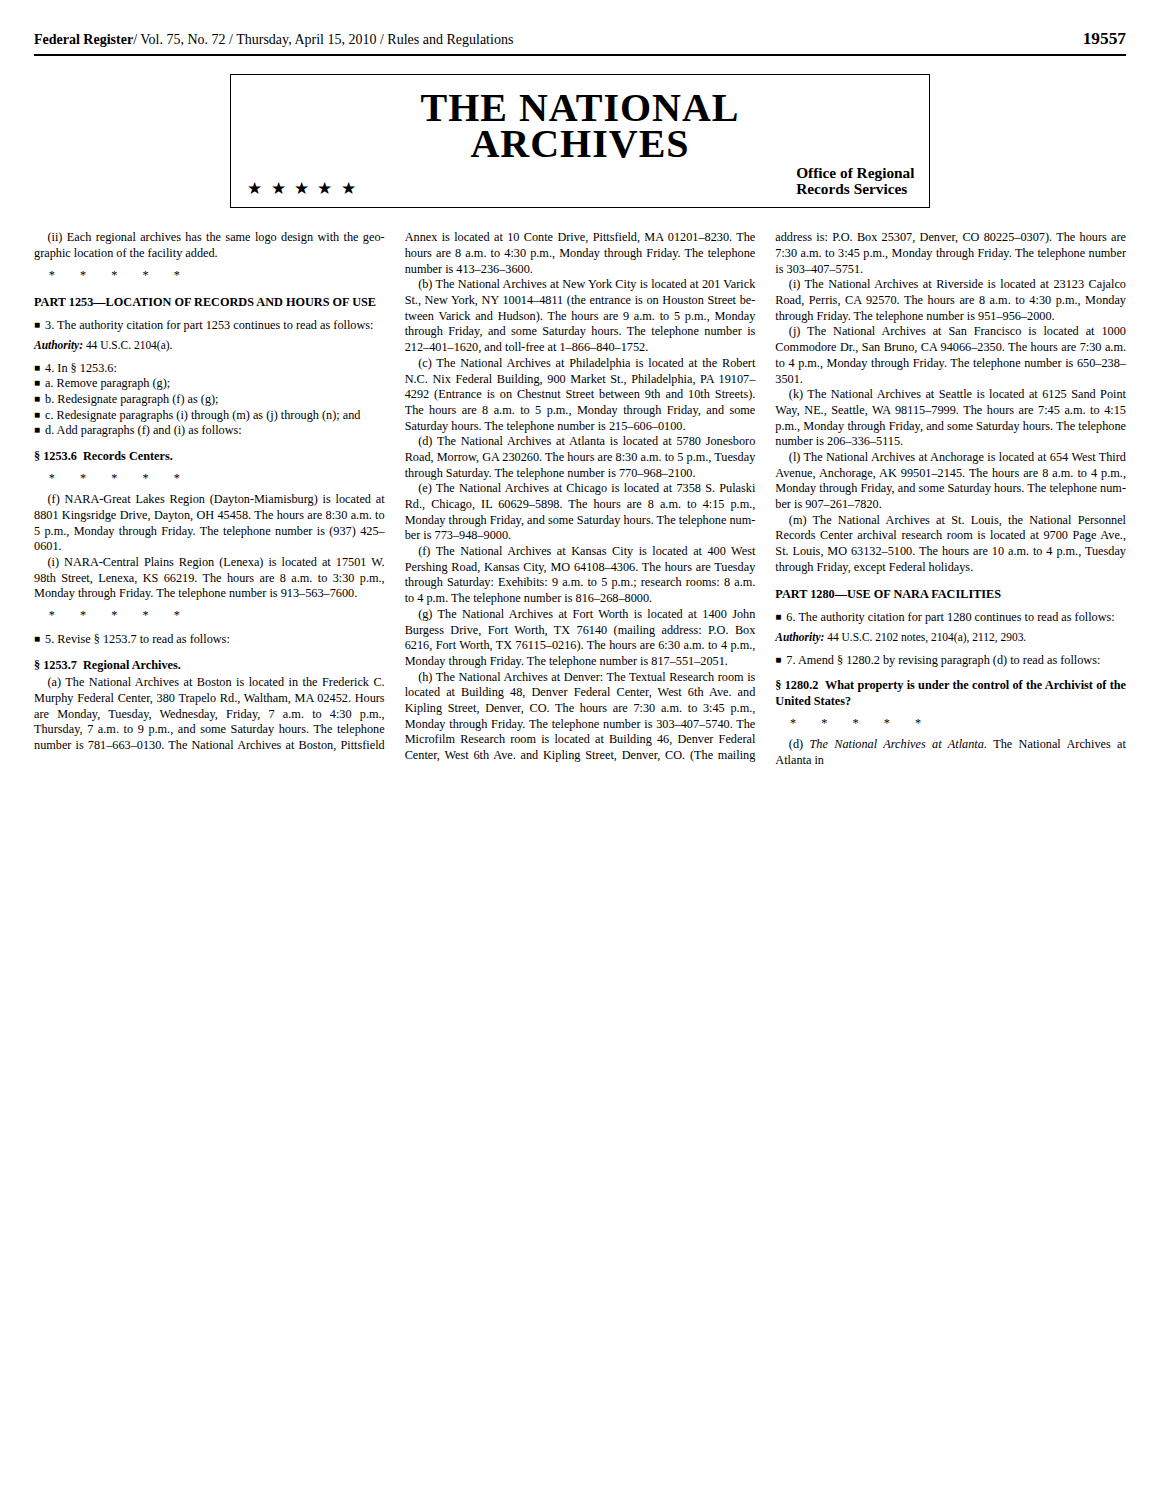Federal Register/ Vol. 75, No. 72 / Thursday, April 15, 2010 / Rules and Regulations
19557
THE NATIONAL
ARCHIVES
★ ★ ★ ★ ★
Office of Regional
Records Services
(ii) Each regional archives has the same logo design with the geographic location of the facility added.
* * * * *
PART 1253—LOCATION OF RECORDS AND HOURS OF USE
3. The authority citation for part 1253 continues to read as follows:
Authority: 44 U.S.C. 2104(a).
4. In § 1253.6:
a. Remove paragraph (g);
b. Redesignate paragraph (f) as (g);
c. Redesignate paragraphs (i) through (m) as (j) through (n); and
d. Add paragraphs (f) and (i) as follows:
§ 1253.6 Records Centers.
* * * * *
(f) NARA-Great Lakes Region (Dayton-Miamisburg) is located at 8801 Kingsridge Drive, Dayton, OH 45458. The hours are 8:30 a.m. to 5 p.m., Monday through Friday. The telephone number is (937) 425–0601.
(i) NARA-Central Plains Region (Lenexa) is located at 17501 W. 98th Street, Lenexa, KS 66219. The hours are 8 a.m. to 3:30 p.m., Monday through Friday. The telephone number is 913–563–7600.
* * * * *
5. Revise § 1253.7 to read as follows:
§ 1253.7 Regional Archives.
(a) The National Archives at Boston is located in the Frederick C. Murphy Federal Center, 380 Trapelo Rd., Waltham, MA 02452. Hours are Monday, Tuesday, Wednesday, Friday, 7 a.m. to 4:30 p.m., Thursday, 7 a.m. to 9 p.m., and some Saturday hours. The telephone number is 781–663–0130. The National Archives at Boston, Pittsfield Annex is located at 10 Conte Drive, Pittsfield, MA 01201–8230. The hours are 8 a.m. to 4:30 p.m., Monday through Friday. The telephone number is 413–236–3600.
(b) The National Archives at New York City is located at 201 Varick St., New York, NY 10014–4811 (the entrance is on Houston Street between Varick and Hudson). The hours are 9 a.m. to 5 p.m., Monday through Friday, and some Saturday hours. The telephone number is 212–401–1620, and toll-free at 1–866–840–1752.
(c) The National Archives at Philadelphia is located at the Robert N.C. Nix Federal Building, 900 Market St., Philadelphia, PA 19107–4292 (Entrance is on Chestnut Street between 9th and 10th Streets). The hours are 8 a.m. to 5 p.m., Monday through Friday, and some Saturday hours. The telephone number is 215–606–0100.
(d) The National Archives at Atlanta is located at 5780 Jonesboro Road, Morrow, GA 230260. The hours are 8:30 a.m. to 5 p.m., Tuesday through Saturday. The telephone number is 770–968–2100.
(e) The National Archives at Chicago is located at 7358 S. Pulaski Rd., Chicago, IL 60629–5898. The hours are 8 a.m. to 4:15 p.m., Monday through Friday, and some Saturday hours. The telephone number is 773–948–9000.
(f) The National Archives at Kansas City is located at 400 West Pershing Road, Kansas City, MO 64108–4306. The hours are Tuesday through Saturday: Exehibits: 9 a.m. to 5 p.m.; research rooms: 8 a.m. to 4 p.m. The telephone number is 816–268–8000.
(g) The National Archives at Fort Worth is located at 1400 John Burgess Drive, Fort Worth, TX 76140 (mailing address: P.O. Box 6216, Fort Worth, TX 76115–0216). The hours are 6:30 a.m. to 4 p.m., Monday through Friday. The telephone number is 817–551–2051.
(h) The National Archives at Denver: The Textual Research room is located at Building 48, Denver Federal Center, West 6th Ave. and Kipling Street, Denver, CO. The hours are 7:30 a.m. to 3:45 p.m., Monday through Friday. The telephone number is 303–407–5740. The Microfilm Research room is located at Building 46, Denver Federal Center, West 6th Ave. and Kipling Street, Denver, CO. (The mailing address is: P.O. Box 25307, Denver, CO 80225–0307). The hours are 7:30 a.m. to 3:45 p.m., Monday through Friday. The telephone number is 303–407–5751.
(i) The National Archives at Riverside is located at 23123 Cajalco Road, Perris, CA 92570. The hours are 8 a.m. to 4:30 p.m., Monday through Friday. The telephone number is 951–956–2000.
(j) The National Archives at San Francisco is located at 1000 Commodore Dr., San Bruno, CA 94066–2350. The hours are 7:30 a.m. to 4 p.m., Monday through Friday. The telephone number is 650–238–3501.
(k) The National Archives at Seattle is located at 6125 Sand Point Way, NE., Seattle, WA 98115–7999. The hours are 7:45 a.m. to 4:15 p.m., Monday through Friday, and some Saturday hours. The telephone number is 206–336–5115.
(l) The National Archives at Anchorage is located at 654 West Third Avenue, Anchorage, AK 99501–2145. The hours are 8 a.m. to 4 p.m., Monday through Friday, and some Saturday hours. The telephone number is 907–261–7820.
(m) The National Archives at St. Louis, the National Personnel Records Center archival research room is located at 9700 Page Ave., St. Louis, MO 63132–5100. The hours are 10 a.m. to 4 p.m., Tuesday through Friday, except Federal holidays.
PART 1280—USE OF NARA FACILITIES
6. The authority citation for part 1280 continues to read as follows:
Authority: 44 U.S.C. 2102 notes, 2104(a), 2112, 2903.
7. Amend § 1280.2 by revising paragraph (d) to read as follows:
§ 1280.2 What property is under the control of the Archivist of the United States?
* * * * *
(d) The National Archives at Atlanta. The National Archives at Atlanta in